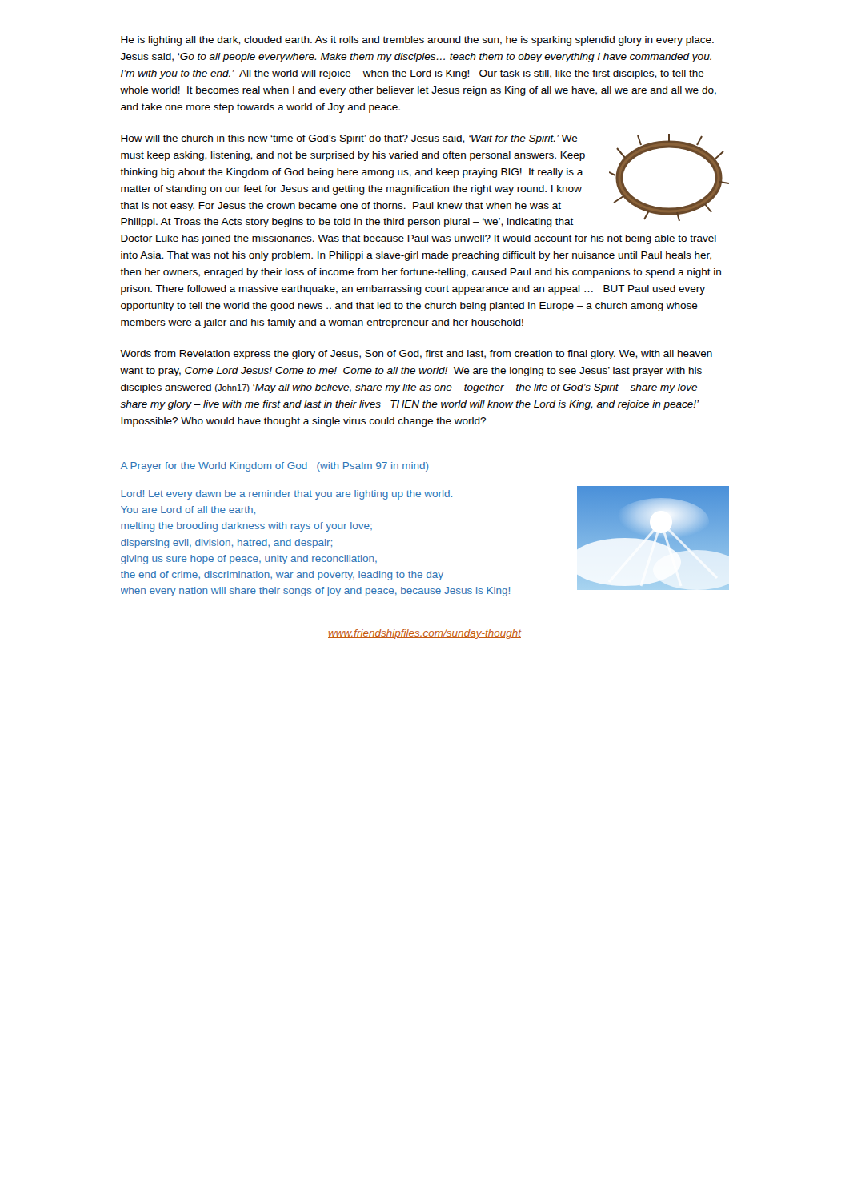He is lighting all the dark, clouded earth. As it rolls and trembles around the sun, he is sparking splendid glory in every place. Jesus said, ‘Go to all people everywhere. Make them my disciples… teach them to obey everything I have commanded you. I’m with you to the end.’ All the world will rejoice – when the Lord is King! Our task is still, like the first disciples, to tell the whole world! It becomes real when I and every other believer let Jesus reign as King of all we have, all we are and all we do, and take one more step towards a world of Joy and peace.
How will the church in this new ‘time of God’s Spirit’ do that? Jesus said, ‘Wait for the Spirit.’ We must keep asking, listening, and not be surprised by his varied and often personal answers. Keep thinking big about the Kingdom of God being here among us, and keep praying BIG! It really is a matter of standing on our feet for Jesus and getting the magnification the right way round. I know that is not easy. For Jesus the crown became one of thorns. Paul knew that when he was at Philippi. At Troas the Acts story begins to be told in the third person plural – ‘we’, indicating that Doctor Luke has joined the missionaries. Was that because Paul was unwell? It would account for his not being able to travel into Asia. That was not his only problem. In Philippi a slave-girl made preaching difficult by her nuisance until Paul heals her, then her owners, enraged by their loss of income from her fortune-telling, caused Paul and his companions to spend a night in prison. There followed a massive earthquake, an embarrassing court appearance and an appeal … BUT Paul used every opportunity to tell the world the good news .. and that led to the church being planted in Europe – a church among whose members were a jailer and his family and a woman entrepreneur and her household!
Words from Revelation express the glory of Jesus, Son of God, first and last, from creation to final glory. We, with all heaven want to pray, Come Lord Jesus! Come to me! Come to all the world! We are the longing to see Jesus’ last prayer with his disciples answered (John17) ‘May all who believe, share my life as one – together – the life of God’s Spirit – share my love – share my glory – live with me first and last in their lives THEN the world will know the Lord is King, and rejoice in peace!’ Impossible? Who would have thought a single virus could change the world?
A Prayer for the World Kingdom of God (with Psalm 97 in mind)
Lord! Let every dawn be a reminder that you are lighting up the world.
You are Lord of all the earth,
melting the brooding darkness with rays of your love;
dispersing evil, division, hatred, and despair;
giving us sure hope of peace, unity and reconciliation,
the end of crime, discrimination, war and poverty, leading to the day
when every nation will share their songs of joy and peace, because Jesus is King!
www.friendshipfiles.com/sunday-thought